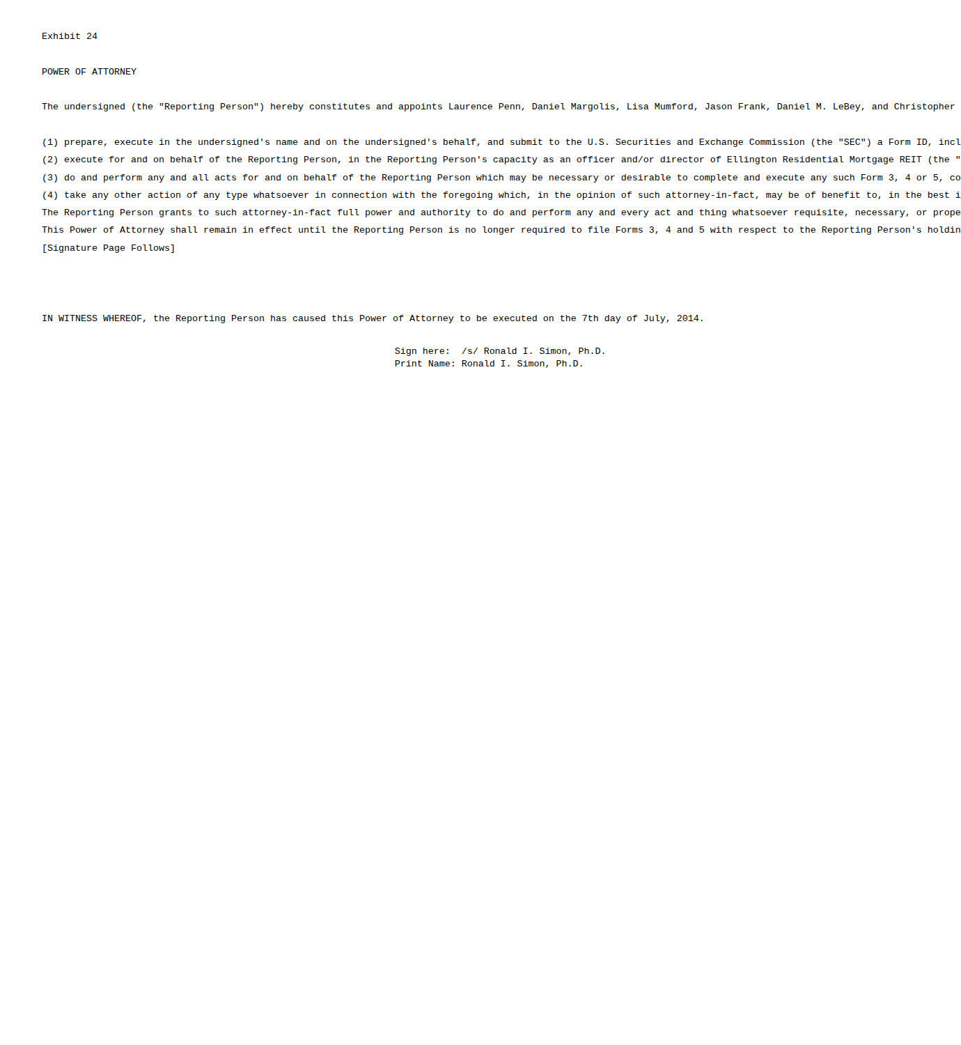Exhibit 24
POWER OF ATTORNEY
The undersigned (the "Reporting Person") hereby constitutes and appoints Laurence Penn, Daniel Margolis, Lisa Mumford, Jason Frank, Daniel M. LeBey, and Christopher
(1) prepare, execute in the undersigned's name and on the undersigned's behalf, and submit to the U.S. Securities and Exchange Commission (the "SEC") a Form ID, incl
(2) execute for and on behalf of the Reporting Person, in the Reporting Person's capacity as an officer and/or director of Ellington Residential Mortgage REIT (the "
(3) do and perform any and all acts for and on behalf of the Reporting Person which may be necessary or desirable to complete and execute any such Form 3, 4 or 5, co
(4) take any other action of any type whatsoever in connection with the foregoing which, in the opinion of such attorney-in-fact, may be of benefit to, in the best i
The Reporting Person grants to such attorney-in-fact full power and authority to do and perform any and every act and thing whatsoever requisite, necessary, or prope
This Power of Attorney shall remain in effect until the Reporting Person is no longer required to file Forms 3, 4 and 5 with respect to the Reporting Person's holdin
[Signature Page Follows]
IN WITNESS WHEREOF, the Reporting Person has caused this Power of Attorney to be executed on the 7th day of July, 2014.
Sign here: /s/ Ronald I. Simon, Ph.D. Print Name: Ronald I. Simon, Ph.D.